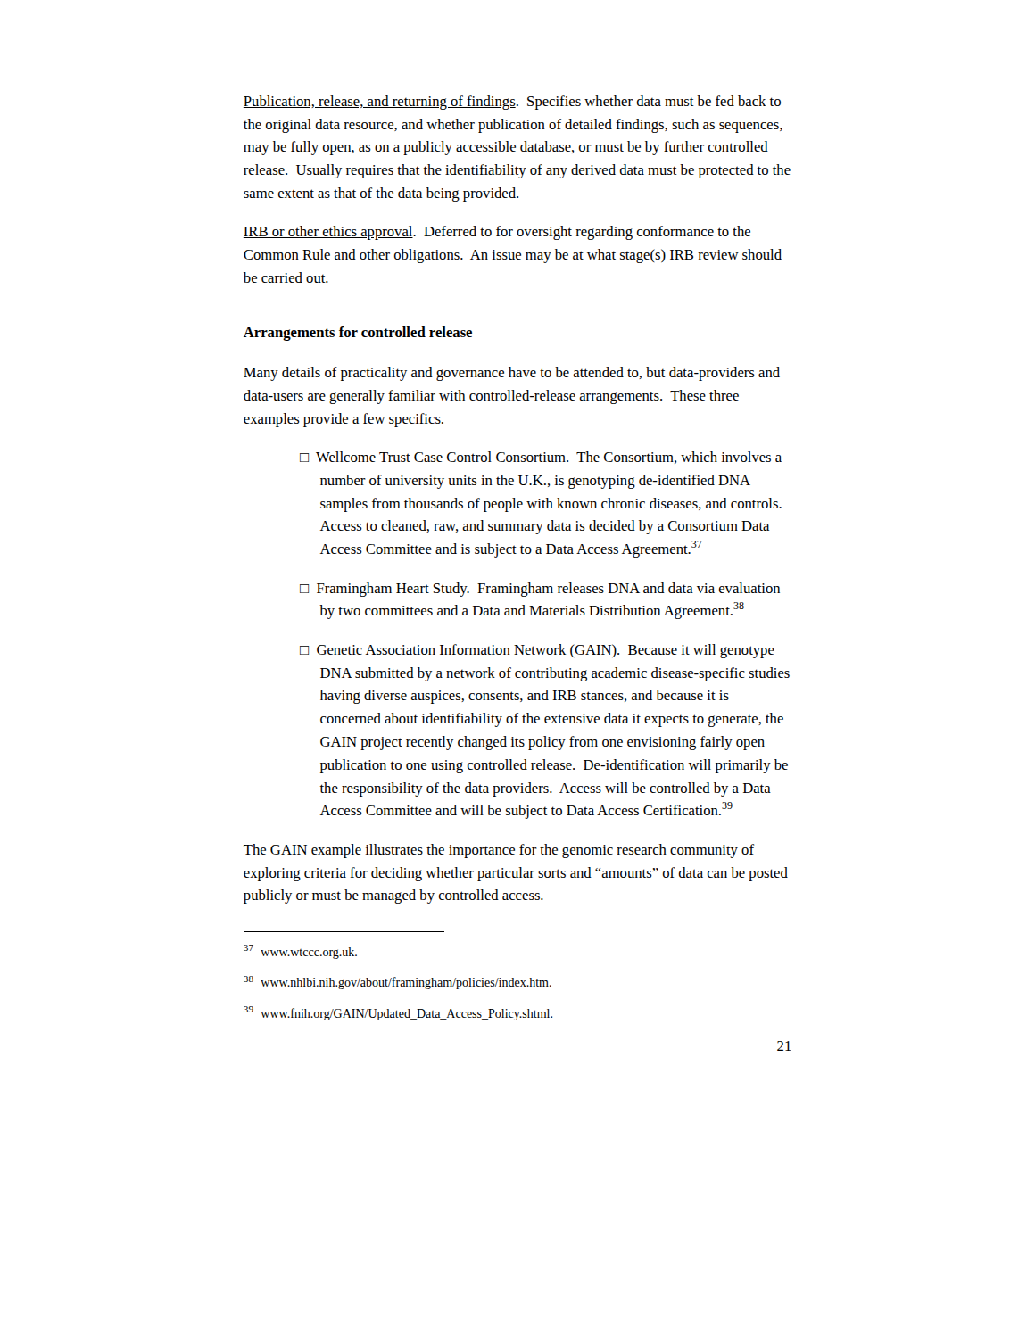Publication, release, and returning of findings. Specifies whether data must be fed back to the original data resource, and whether publication of detailed findings, such as sequences, may be fully open, as on a publicly accessible database, or must be by further controlled release. Usually requires that the identifiability of any derived data must be protected to the same extent as that of the data being provided.
IRB or other ethics approval. Deferred to for oversight regarding conformance to the Common Rule and other obligations. An issue may be at what stage(s) IRB review should be carried out.
Arrangements for controlled release
Many details of practicality and governance have to be attended to, but data-providers and data-users are generally familiar with controlled-release arrangements. These three examples provide a few specifics.
□ Wellcome Trust Case Control Consortium. The Consortium, which involves a number of university units in the U.K., is genotyping de-identified DNA samples from thousands of people with known chronic diseases, and controls. Access to cleaned, raw, and summary data is decided by a Consortium Data Access Committee and is subject to a Data Access Agreement.37
□ Framingham Heart Study. Framingham releases DNA and data via evaluation by two committees and a Data and Materials Distribution Agreement.38
□ Genetic Association Information Network (GAIN). Because it will genotype DNA submitted by a network of contributing academic disease-specific studies having diverse auspices, consents, and IRB stances, and because it is concerned about identifiability of the extensive data it expects to generate, the GAIN project recently changed its policy from one envisioning fairly open publication to one using controlled release. De-identification will primarily be the responsibility of the data providers. Access will be controlled by a Data Access Committee and will be subject to Data Access Certification.39
The GAIN example illustrates the importance for the genomic research community of exploring criteria for deciding whether particular sorts and “amounts” of data can be posted publicly or must be managed by controlled access.
37 www.wtccc.org.uk.
38 www.nhlbi.nih.gov/about/framingham/policies/index.htm.
39 www.fnih.org/GAIN/Updated_Data_Access_Policy.shtml.
21